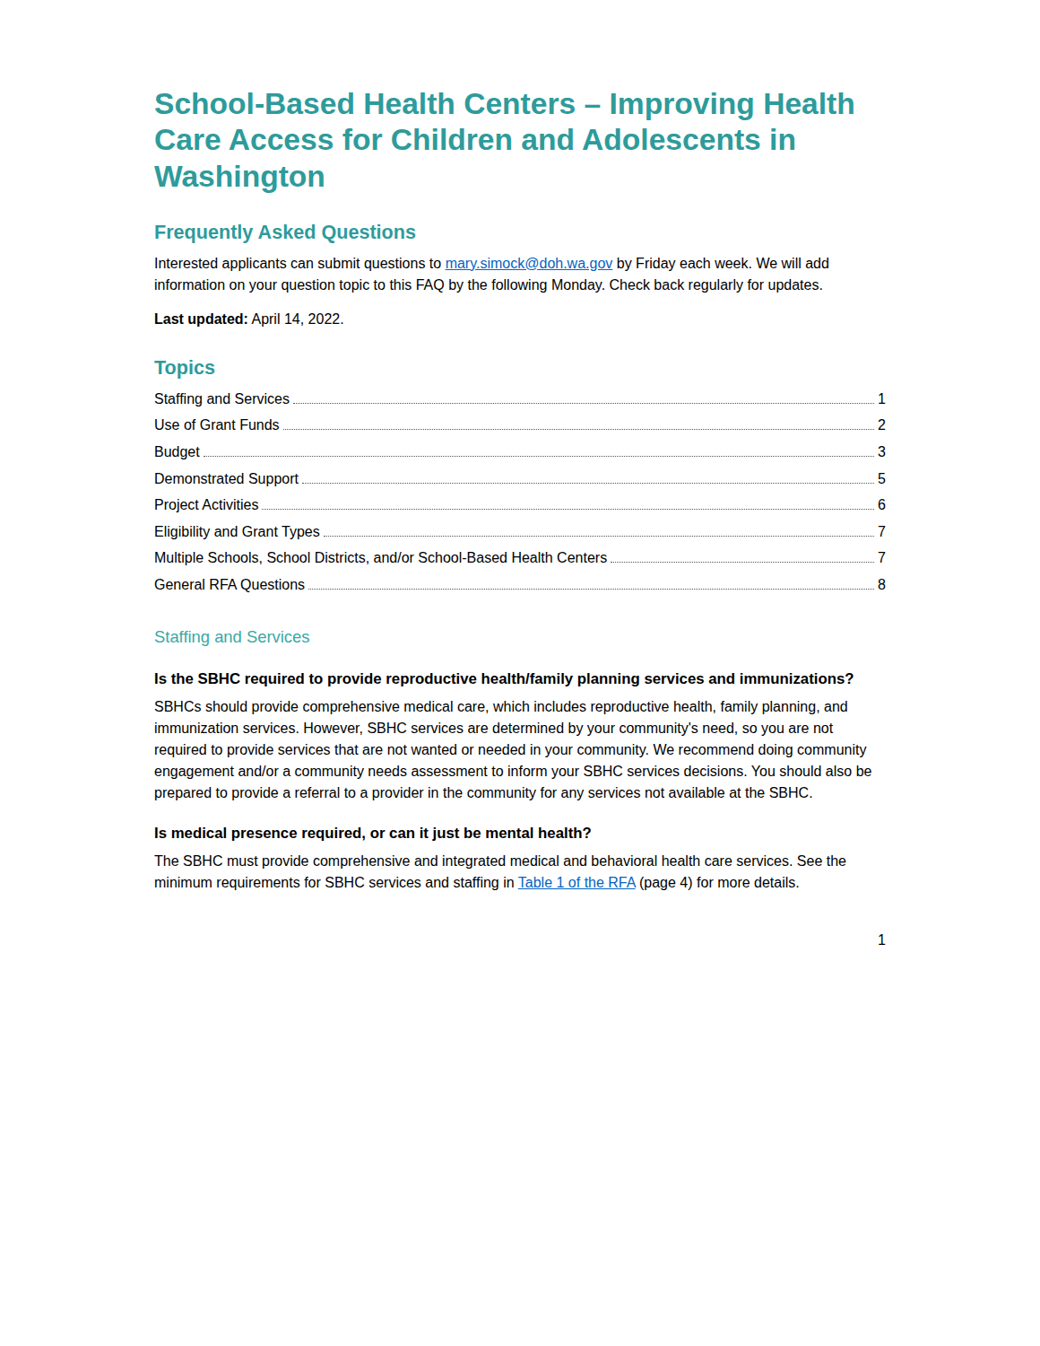School-Based Health Centers – Improving Health Care Access for Children and Adolescents in Washington
Frequently Asked Questions
Interested applicants can submit questions to mary.simock@doh.wa.gov by Friday each week. We will add information on your question topic to this FAQ by the following Monday. Check back regularly for updates.
Last updated: April 14, 2022.
Topics
Staffing and Services 1
Use of Grant Funds 2
Budget 3
Demonstrated Support 5
Project Activities 6
Eligibility and Grant Types 7
Multiple Schools, School Districts, and/or School-Based Health Centers 7
General RFA Questions 8
Staffing and Services
Is the SBHC required to provide reproductive health/family planning services and immunizations?
SBHCs should provide comprehensive medical care, which includes reproductive health, family planning, and immunization services. However, SBHC services are determined by your community's need, so you are not required to provide services that are not wanted or needed in your community. We recommend doing community engagement and/or a community needs assessment to inform your SBHC services decisions. You should also be prepared to provide a referral to a provider in the community for any services not available at the SBHC.
Is medical presence required, or can it just be mental health?
The SBHC must provide comprehensive and integrated medical and behavioral health care services. See the minimum requirements for SBHC services and staffing in Table 1 of the RFA (page 4) for more details.
1